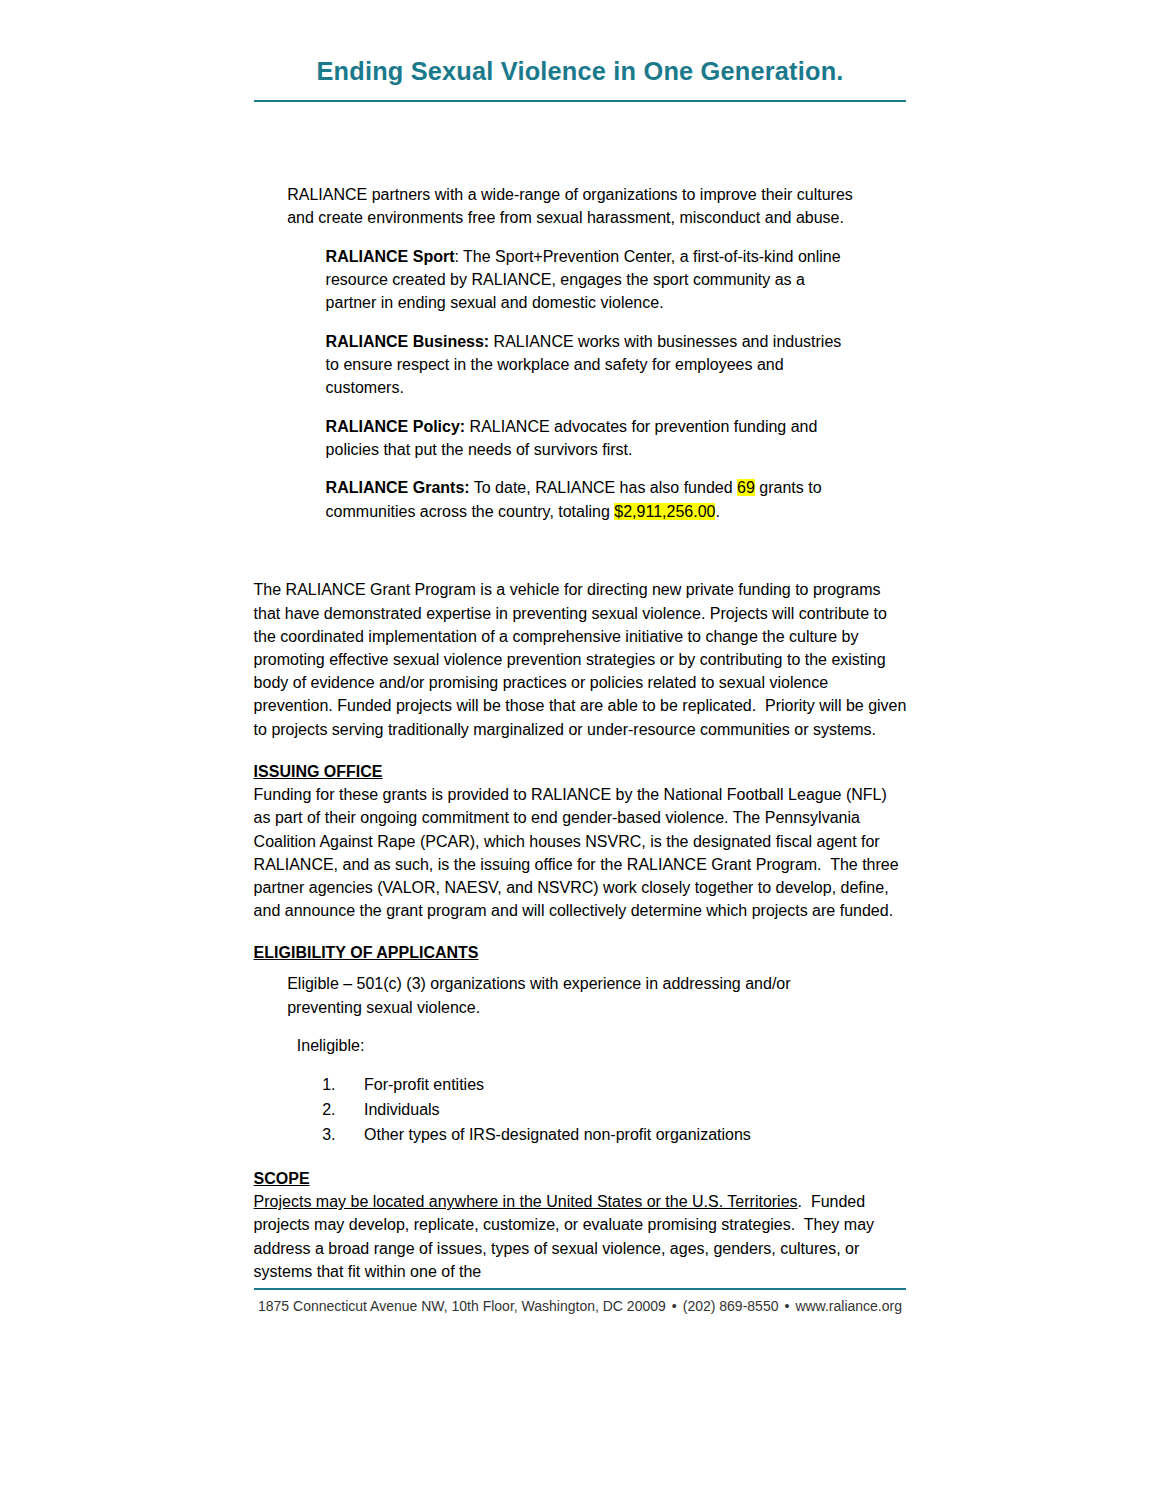Ending Sexual Violence in One Generation.
RALIANCE partners with a wide-range of organizations to improve their cultures and create environments free from sexual harassment, misconduct and abuse.
RALIANCE Sport: The Sport+Prevention Center, a first-of-its-kind online resource created by RALIANCE, engages the sport community as a partner in ending sexual and domestic violence.
RALIANCE Business: RALIANCE works with businesses and industries to ensure respect in the workplace and safety for employees and customers.
RALIANCE Policy: RALIANCE advocates for prevention funding and policies that put the needs of survivors first.
RALIANCE Grants: To date, RALIANCE has also funded 69 grants to communities across the country, totaling $2,911,256.00.
The RALIANCE Grant Program is a vehicle for directing new private funding to programs that have demonstrated expertise in preventing sexual violence. Projects will contribute to the coordinated implementation of a comprehensive initiative to change the culture by promoting effective sexual violence prevention strategies or by contributing to the existing body of evidence and/or promising practices or policies related to sexual violence prevention. Funded projects will be those that are able to be replicated. Priority will be given to projects serving traditionally marginalized or under-resource communities or systems.
ISSUING OFFICE
Funding for these grants is provided to RALIANCE by the National Football League (NFL) as part of their ongoing commitment to end gender-based violence. The Pennsylvania Coalition Against Rape (PCAR), which houses NSVRC, is the designated fiscal agent for RALIANCE, and as such, is the issuing office for the RALIANCE Grant Program. The three partner agencies (VALOR, NAESV, and NSVRC) work closely together to develop, define, and announce the grant program and will collectively determine which projects are funded.
ELIGIBILITY OF APPLICANTS
Eligible – 501(c) (3) organizations with experience in addressing and/or preventing sexual violence.
Ineligible:
For-profit entities
Individuals
Other types of IRS-designated non-profit organizations
SCOPE
Projects may be located anywhere in the United States or the U.S. Territories. Funded projects may develop, replicate, customize, or evaluate promising strategies. They may address a broad range of issues, types of sexual violence, ages, genders, cultures, or systems that fit within one of the
1875 Connecticut Avenue NW, 10th Floor, Washington, DC 20009•(202) 869-8550•www.raliance.org